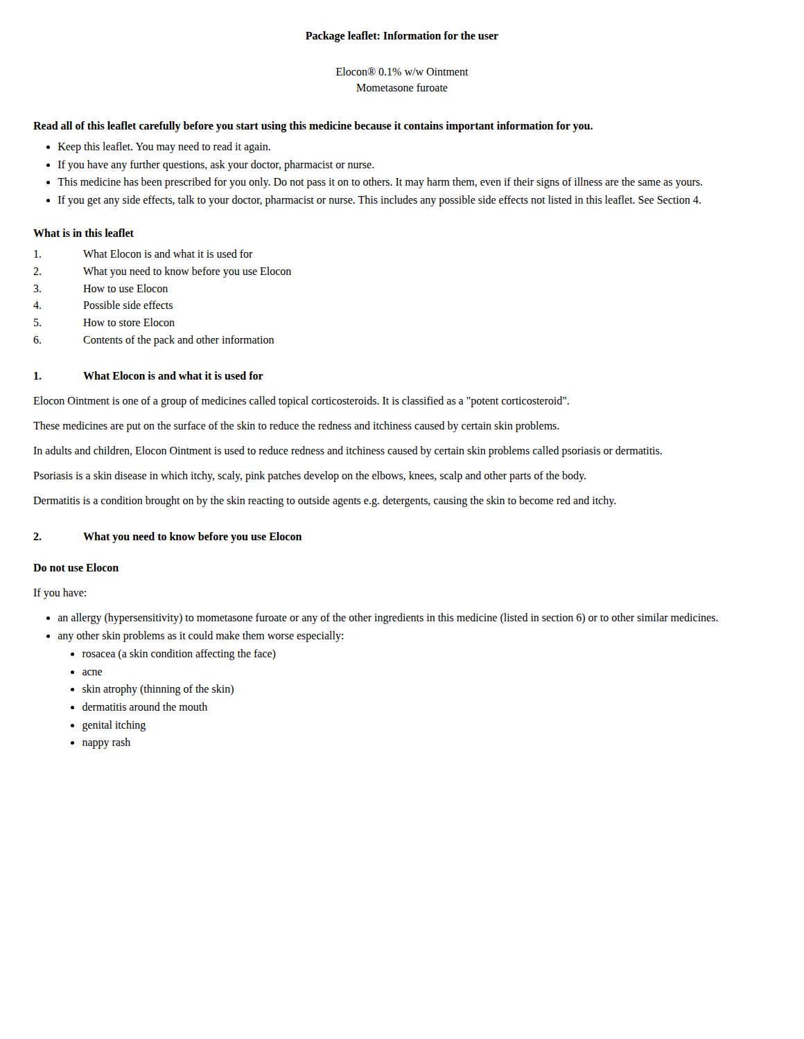Package leaflet: Information for the user
Elocon® 0.1% w/w Ointment
Mometasone furoate
Read all of this leaflet carefully before you start using this medicine because it contains important information for you.
Keep this leaflet. You may need to read it again.
If you have any further questions, ask your doctor, pharmacist or nurse.
This medicine has been prescribed for you only. Do not pass it on to others. It may harm them, even if their signs of illness are the same as yours.
If you get any side effects, talk to your doctor, pharmacist or nurse. This includes any possible side effects not listed in this leaflet. See Section 4.
What is in this leaflet
What Elocon is and what it is used for
What you need to know before you use Elocon
How to use Elocon
Possible side effects
How to store Elocon
Contents of the pack and other information
1. What Elocon is and what it is used for
Elocon Ointment is one of a group of medicines called topical corticosteroids. It is classified as a "potent corticosteroid".
These medicines are put on the surface of the skin to reduce the redness and itchiness caused by certain skin problems.
In adults and children, Elocon Ointment is used to reduce redness and itchiness caused by certain skin problems called psoriasis or dermatitis.
Psoriasis is a skin disease in which itchy, scaly, pink patches develop on the elbows, knees, scalp and other parts of the body.
Dermatitis is a condition brought on by the skin reacting to outside agents e.g. detergents, causing the skin to become red and itchy.
2. What you need to know before you use Elocon
Do not use Elocon
If you have:
an allergy (hypersensitivity) to mometasone furoate or any of the other ingredients in this medicine (listed in section 6) or to other similar medicines.
any other skin problems as it could make them worse especially:
rosacea (a skin condition affecting the face)
acne
skin atrophy (thinning of the skin)
dermatitis around the mouth
genital itching
nappy rash